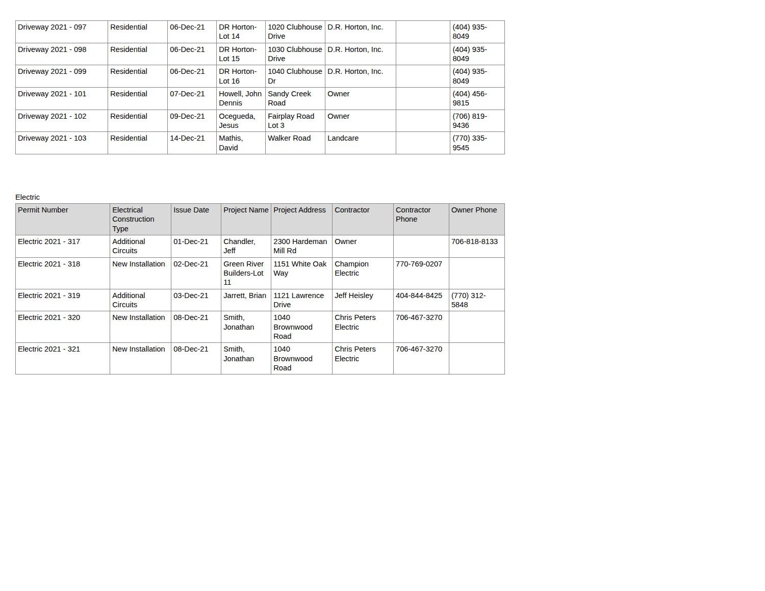| Driveway 2021 - 097 | Residential | 06-Dec-21 | DR Horton-Lot 14 | 1020 Clubhouse Drive | D.R. Horton, Inc. | | (404) 935-8049 |
| Driveway 2021 - 098 | Residential | 06-Dec-21 | DR Horton-Lot 15 | 1030 Clubhouse Drive | D.R. Horton, Inc. | | (404) 935-8049 |
| Driveway 2021 - 099 | Residential | 06-Dec-21 | DR Horton-Lot 16 | 1040 Clubhouse Dr | D.R. Horton, Inc. | | (404) 935-8049 |
| Driveway 2021 - 101 | Residential | 07-Dec-21 | Howell, John Dennis | Sandy Creek Road | Owner | | (404) 456-9815 |
| Driveway 2021 - 102 | Residential | 09-Dec-21 | Ocegueda, Jesus | Fairplay Road Lot 3 | Owner | | (706) 819-9436 |
| Driveway 2021 - 103 | Residential | 14-Dec-21 | Mathis, David | Walker Road | Landcare | | (770) 335-9545 |
Electric
| Permit Number | Electrical Construction Type | Issue Date | Project Name | Project Address | Contractor | Contractor Phone | Owner Phone |
| --- | --- | --- | --- | --- | --- | --- | --- |
| Electric 2021 - 317 | Additional Circuits | 01-Dec-21 | Chandler, Jeff | 2300 Hardeman Mill Rd | Owner | | 706-818-8133 |
| Electric 2021 - 318 | New Installation | 02-Dec-21 | Green River Builders-Lot 11 | 1151 White Oak Way | Champion Electric | 770-769-0207 | |
| Electric 2021 - 319 | Additional Circuits | 03-Dec-21 | Jarrett, Brian | 1121 Lawrence Drive | Jeff Heisley | 404-844-8425 | (770) 312-5848 |
| Electric 2021 - 320 | New Installation | 08-Dec-21 | Smith, Jonathan | 1040 Brownwood Road | Chris Peters Electric | 706-467-3270 | |
| Electric 2021 - 321 | New Installation | 08-Dec-21 | Smith, Jonathan | 1040 Brownwood Road | Chris Peters Electric | 706-467-3270 | |